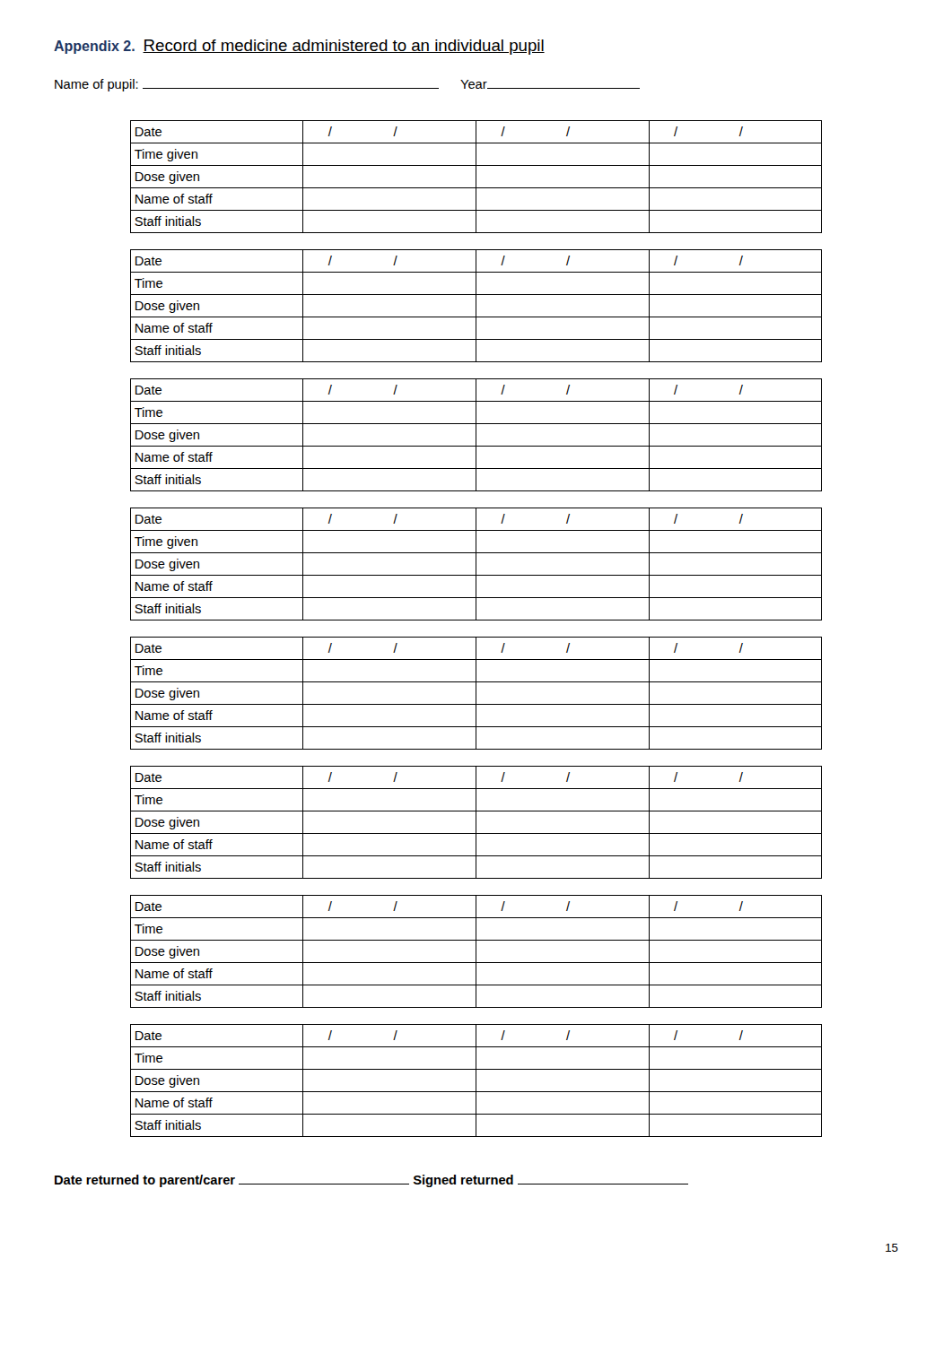Appendix 2. Record of medicine administered to an individual pupil
Name of pupil: Year
| Date | / / | / / | / / |
| Time given | | | |
| Dose given | | | |
| Name of staff | | | |
| Staff initials | | | |
| Date | / / | / / | / / |
| Time | | | |
| Dose given | | | |
| Name of staff | | | |
| Staff initials | | | |
| Date | / / | / / | / / |
| Time | | | |
| Dose given | | | |
| Name of staff | | | |
| Staff initials | | | |
| Date | / / | / / | / / |
| Time given | | | |
| Dose given | | | |
| Name of staff | | | |
| Staff initials | | | |
| Date | / / | / / | / / |
| Time | | | |
| Dose given | | | |
| Name of staff | | | |
| Staff initials | | | |
| Date | / / | / / | / / |
| Time | | | |
| Dose given | | | |
| Name of staff | | | |
| Staff initials | | | |
| Date | / / | / / | / / |
| Time | | | |
| Dose given | | | |
| Name of staff | | | |
| Staff initials | | | |
| Date | / / | / / | / / |
| Time | | | |
| Dose given | | | |
| Name of staff | | | |
| Staff initials | | | |
Date returned to parent/carer Signed returned
15